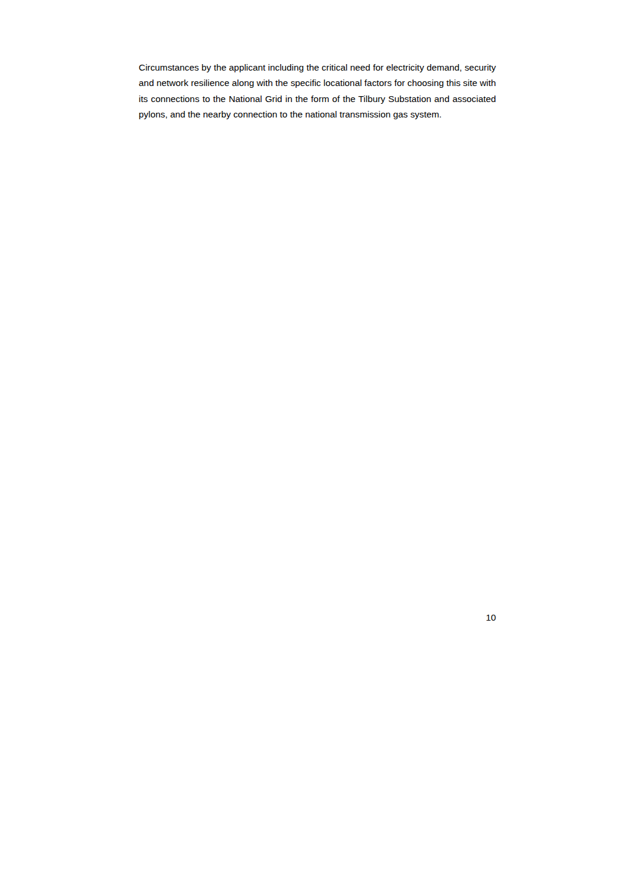Circumstances by the applicant including the critical need for electricity demand, security and network resilience along with the specific locational factors for choosing this site with its connections to the National Grid in the form of the Tilbury Substation and associated pylons, and the nearby connection to the national transmission gas system.
10